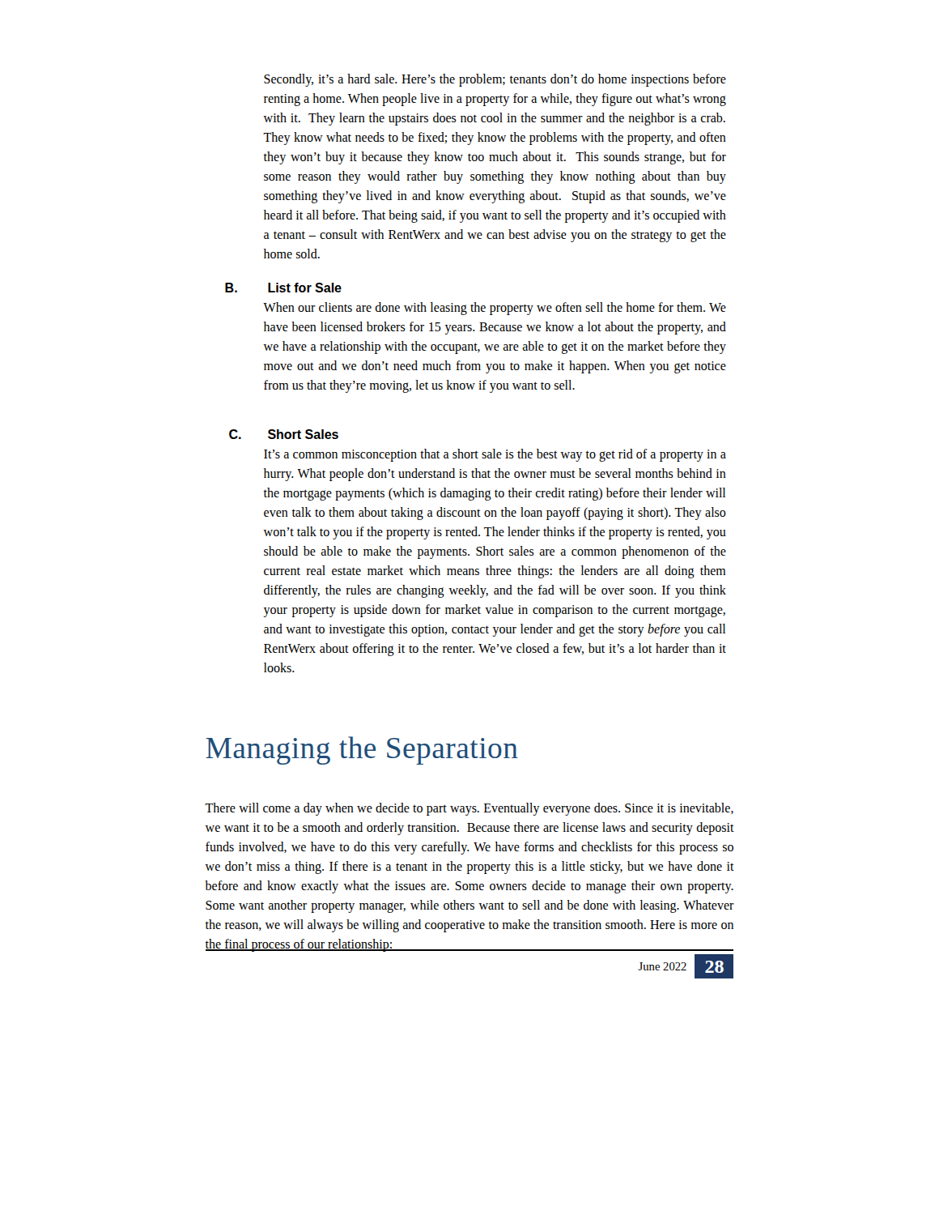Secondly, it’s a hard sale. Here’s the problem; tenants don’t do home inspections before renting a home. When people live in a property for a while, they figure out what’s wrong with it. They learn the upstairs does not cool in the summer and the neighbor is a crab. They know what needs to be fixed; they know the problems with the property, and often they won’t buy it because they know too much about it. This sounds strange, but for some reason they would rather buy something they know nothing about than buy something they’ve lived in and know everything about. Stupid as that sounds, we’ve heard it all before. That being said, if you want to sell the property and it’s occupied with a tenant – consult with RentWerx and we can best advise you on the strategy to get the home sold.
B. List for Sale
When our clients are done with leasing the property we often sell the home for them. We have been licensed brokers for 15 years. Because we know a lot about the property, and we have a relationship with the occupant, we are able to get it on the market before they move out and we don’t need much from you to make it happen. When you get notice from us that they’re moving, let us know if you want to sell.
C. Short Sales
It’s a common misconception that a short sale is the best way to get rid of a property in a hurry. What people don’t understand is that the owner must be several months behind in the mortgage payments (which is damaging to their credit rating) before their lender will even talk to them about taking a discount on the loan payoff (paying it short). They also won’t talk to you if the property is rented. The lender thinks if the property is rented, you should be able to make the payments. Short sales are a common phenomenon of the current real estate market which means three things: the lenders are all doing them differently, the rules are changing weekly, and the fad will be over soon. If you think your property is upside down for market value in comparison to the current mortgage, and want to investigate this option, contact your lender and get the story before you call RentWerx about offering it to the renter. We’ve closed a few, but it’s a lot harder than it looks.
Managing the Separation
There will come a day when we decide to part ways. Eventually everyone does. Since it is inevitable, we want it to be a smooth and orderly transition. Because there are license laws and security deposit funds involved, we have to do this very carefully. We have forms and checklists for this process so we don’t miss a thing. If there is a tenant in the property this is a little sticky, but we have done it before and know exactly what the issues are. Some owners decide to manage their own property. Some want another property manager, while others want to sell and be done with leasing. Whatever the reason, we will always be willing and cooperative to make the transition smooth. Here is more on the final process of our relationship:
June 2022 28